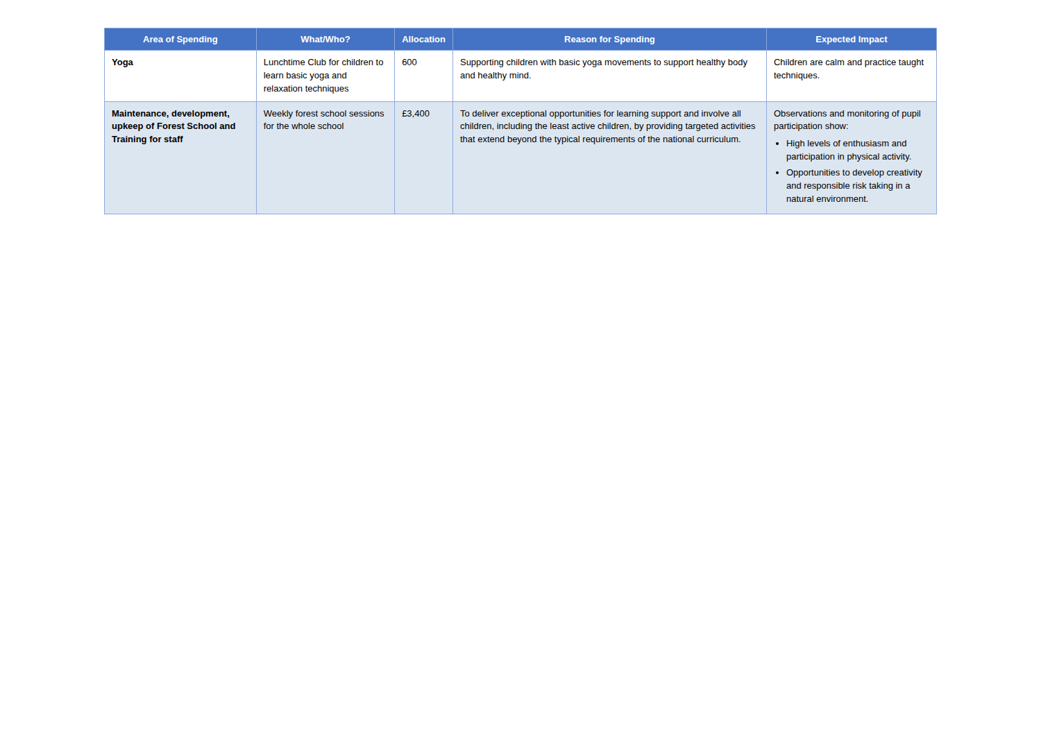| Area of Spending | What/Who? | Allocation | Reason for Spending | Expected Impact |
| --- | --- | --- | --- | --- |
| Yoga | Lunchtime Club for children to learn basic yoga and relaxation techniques | 600 | Supporting children with basic yoga movements to support healthy body and healthy mind. | Children are calm and practice taught techniques. |
| Maintenance, development, upkeep of Forest School and Training for staff | Weekly forest school sessions for the whole school | £3,400 | To deliver exceptional opportunities for learning support and involve all children, including the least active children, by providing targeted activities that extend beyond the typical requirements of the national curriculum. | Observations and monitoring of pupil participation show: High levels of enthusiasm and participation in physical activity. Opportunities to develop creativity and responsible risk taking in a natural environment. |